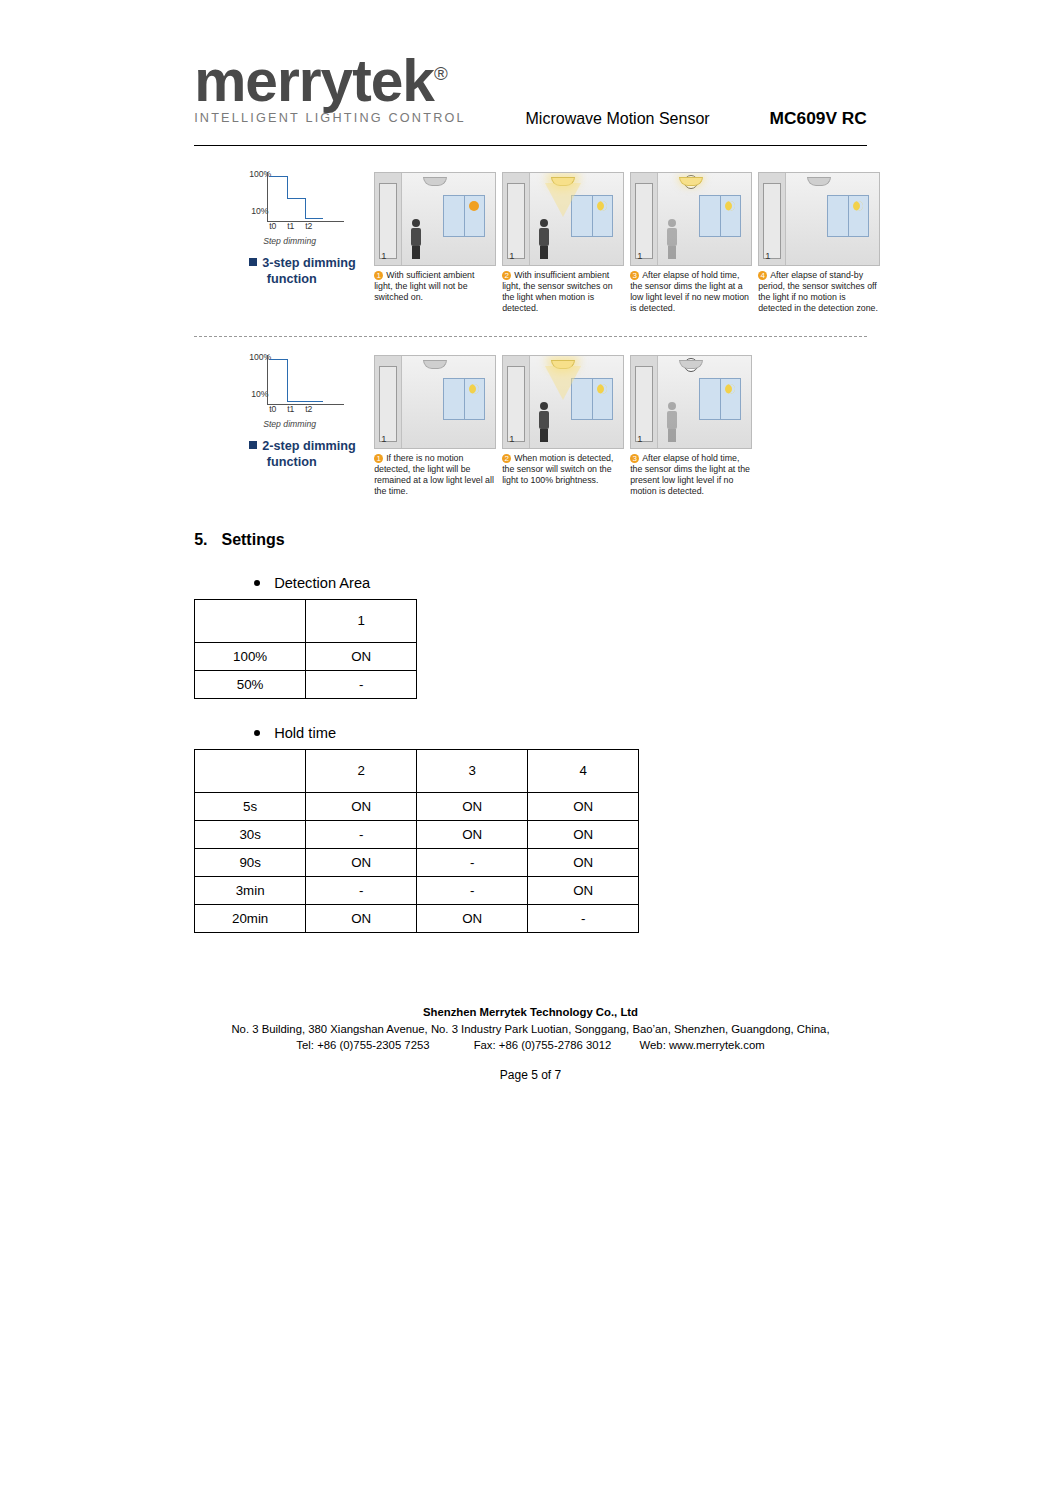merrytek®
INTELLIGENT LIGHTING CONTROL
Microwave Motion Sensor MC609V RC
100% 10%
t0 t1 t2 Step dimming
3-step dimming
function
1
1 With sufficient ambient light, the light will not be switched on.
1
2 With insufficient ambient light, the sensor switches on the light when motion is detected.
1
3 After elapse of hold time, the sensor dims the light at a low light level if no new motion is detected.
1
4 After elapse of stand-by period, the sensor switches off the light if no motion is detected in the detection zone.
100% 10%
t0 t1 t2 Step dimming
2-step dimming
function
1
1 If there is no motion detected, the light will be remained at a low light level all the time.
1
2 When motion is detected, the sensor will switch on the light to 100% brightness.
1
3 After elapse of hold time, the sensor dims the light at the present low light level if no motion is detected.
5. Settings
Detection Area
| | 1 |
| 100% | ON |
| 50% | - |
Hold time
| | 2 | 3 | 4 |
| 5s | ON | ON | ON |
| 30s | - | ON | ON |
| 90s | ON | - | ON |
| 3min | - | - | ON |
| 20min | ON | ON | - |
Shenzhen Merrytek Technology Co., Ltd
No. 3 Building, 380 Xiangshan Avenue, No. 3 Industry Park Luotian, Songgang, Bao’an, Shenzhen, Guangdong, China,
Tel: +86 (0)755-2305 7253 Fax: +86 (0)755-2786 3012 Web: www.merrytek.com
Page 5 of 7